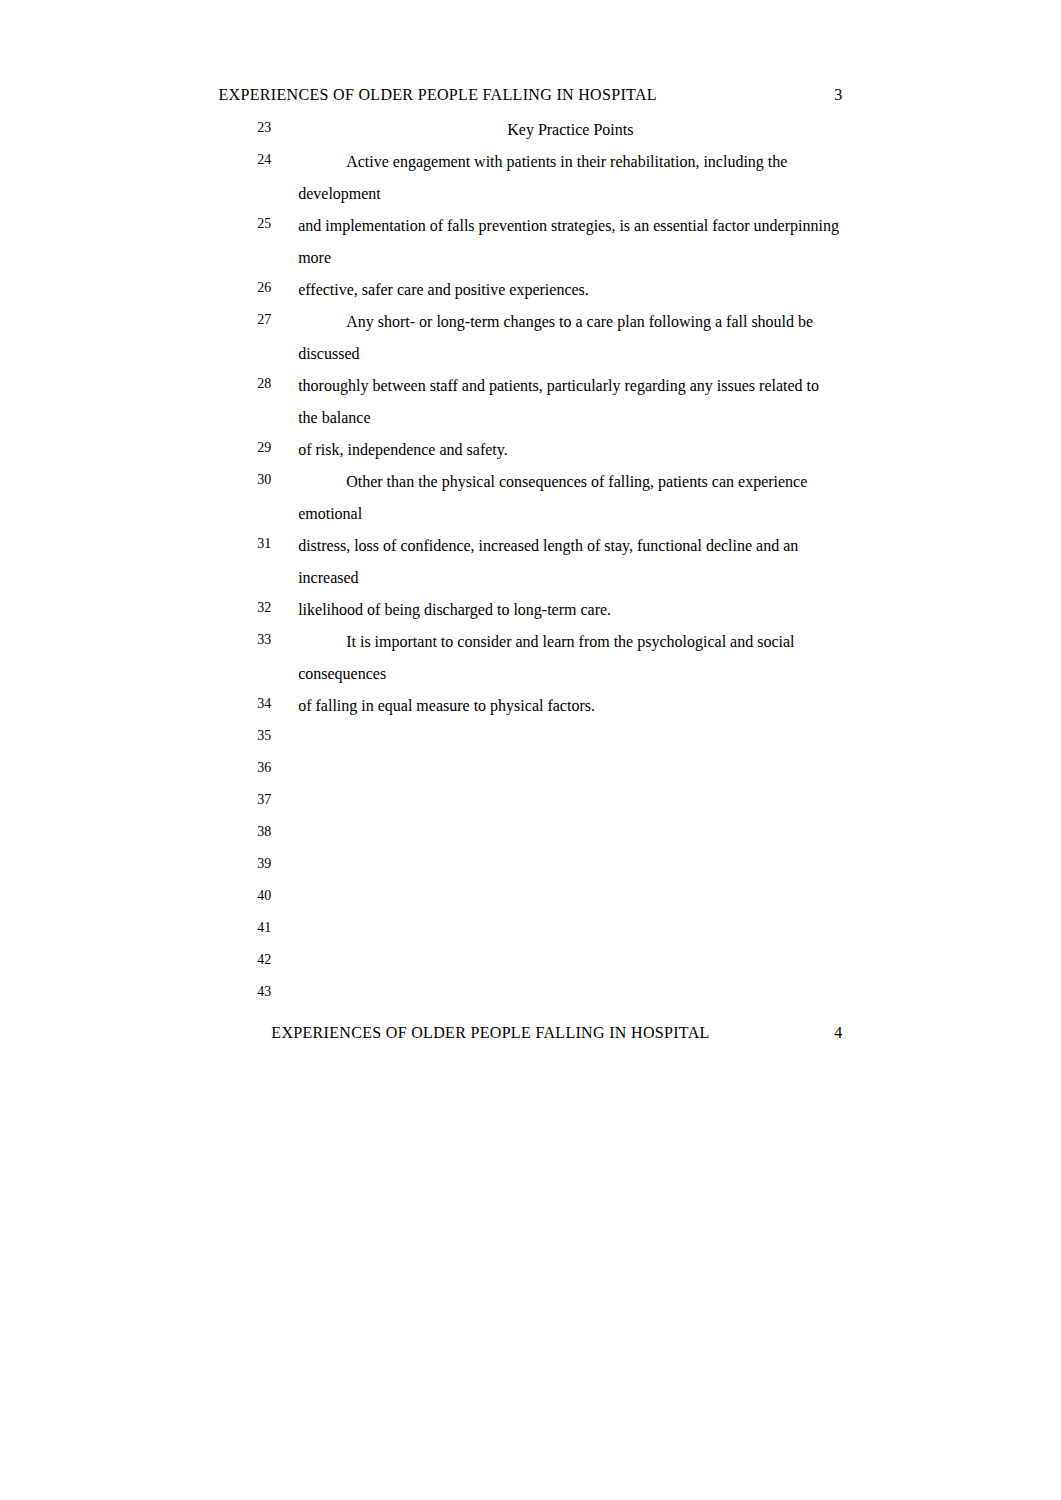Experiences of Older People Falling in Hospital 3
23 Key Practice Points
24 Active engagement with patients in their rehabilitation, including the development
25 and implementation of falls prevention strategies, is an essential factor underpinning more
26 effective, safer care and positive experiences.
27 Any short- or long-term changes to a care plan following a fall should be discussed
28 thoroughly between staff and patients, particularly regarding any issues related to the balance
29 of risk, independence and safety.
30 Other than the physical consequences of falling, patients can experience emotional
31 distress, loss of confidence, increased length of stay, functional decline and an increased
32 likelihood of being discharged to long-term care.
33 It is important to consider and learn from the psychological and social consequences
34 of falling in equal measure to physical factors.
35
36
37
38
39
40
41
42
43
Experiences of Older People Falling in Hospital 4